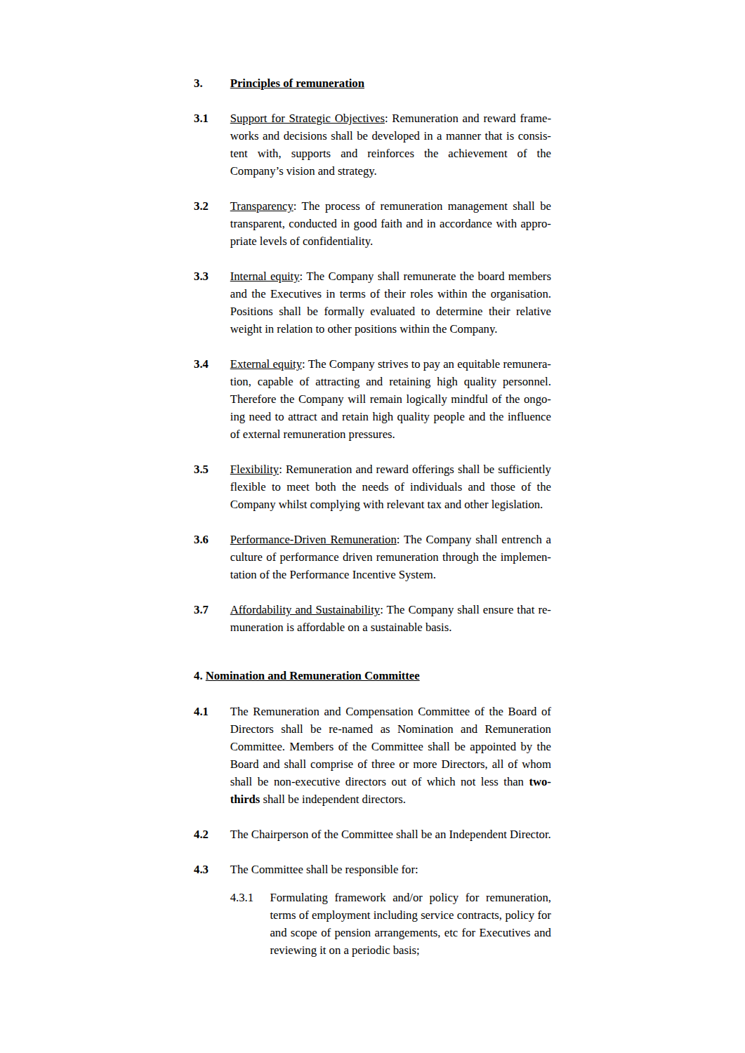3.
Principles of remuneration
3.1 Support for Strategic Objectives: Remuneration and reward frameworks and decisions shall be developed in a manner that is consistent with, supports and reinforces the achievement of the Company’s vision and strategy.
3.2 Transparency: The process of remuneration management shall be transparent, conducted in good faith and in accordance with appropriate levels of confidentiality.
3.3 Internal equity: The Company shall remunerate the board members and the Executives in terms of their roles within the organisation. Positions shall be formally evaluated to determine their relative weight in relation to other positions within the Company.
3.4 External equity: The Company strives to pay an equitable remuneration, capable of attracting and retaining high quality personnel. Therefore the Company will remain logically mindful of the ongoing need to attract and retain high quality people and the influence of external remuneration pressures.
3.5 Flexibility: Remuneration and reward offerings shall be sufficiently flexible to meet both the needs of individuals and those of the Company whilst complying with relevant tax and other legislation.
3.6 Performance-Driven Remuneration: The Company shall entrench a culture of performance driven remuneration through the implementation of the Performance Incentive System.
3.7 Affordability and Sustainability: The Company shall ensure that remuneration is affordable on a sustainable basis.
4. Nomination and Remuneration Committee
4.1 The Remuneration and Compensation Committee of the Board of Directors shall be re-named as Nomination and Remuneration Committee. Members of the Committee shall be appointed by the Board and shall comprise of three or more Directors, all of whom shall be non-executive directors out of which not less than two-thirds shall be independent directors.
4.2 The Chairperson of the Committee shall be an Independent Director.
4.3 The Committee shall be responsible for:
4.3.1 Formulating framework and/or policy for remuneration, terms of employment including service contracts, policy for and scope of pension arrangements, etc for Executives and reviewing it on a periodic basis;